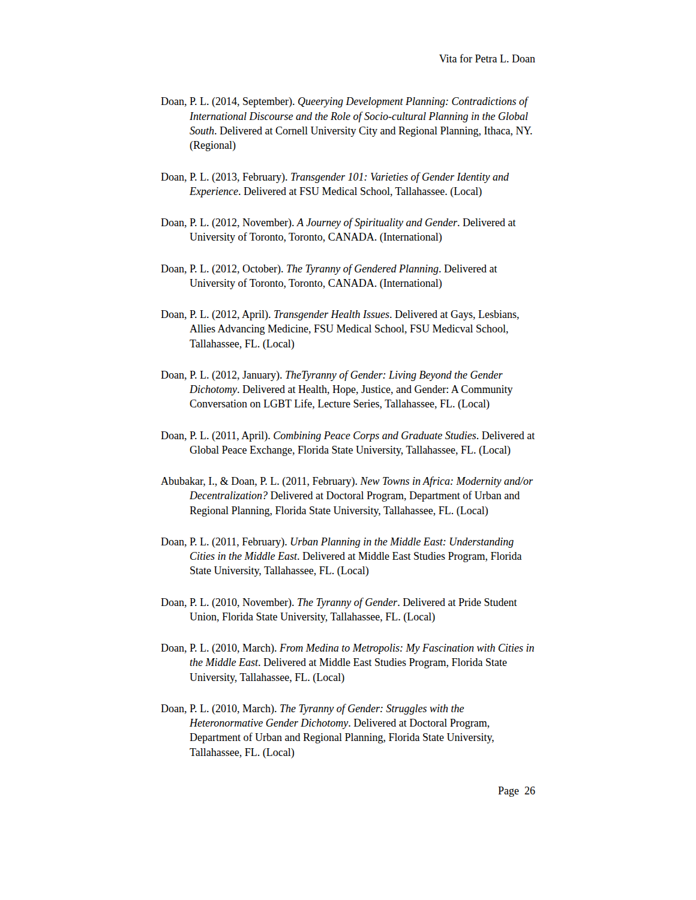Vita for Petra L. Doan
Doan, P. L. (2014, September). Queerying Development Planning: Contradictions of International Discourse and the Role of Socio-cultural Planning in the Global South. Delivered at Cornell University City and Regional Planning, Ithaca, NY. (Regional)
Doan, P. L. (2013, February). Transgender 101: Varieties of Gender Identity and Experience. Delivered at FSU Medical School, Tallahassee. (Local)
Doan, P. L. (2012, November). A Journey of Spirituality and Gender. Delivered at University of Toronto, Toronto, CANADA. (International)
Doan, P. L. (2012, October). The Tyranny of Gendered Planning. Delivered at University of Toronto, Toronto, CANADA. (International)
Doan, P. L. (2012, April). Transgender Health Issues. Delivered at Gays, Lesbians, Allies Advancing Medicine, FSU Medical School, FSU Medicval School, Tallahassee, FL. (Local)
Doan, P. L. (2012, January). TheTyranny of Gender: Living Beyond the Gender Dichotomy. Delivered at Health, Hope, Justice, and Gender: A Community Conversation on LGBT Life, Lecture Series, Tallahassee, FL. (Local)
Doan, P. L. (2011, April). Combining Peace Corps and Graduate Studies. Delivered at Global Peace Exchange, Florida State University, Tallahassee, FL. (Local)
Abubakar, I., & Doan, P. L. (2011, February). New Towns in Africa: Modernity and/or Decentralization? Delivered at Doctoral Program, Department of Urban and Regional Planning, Florida State University, Tallahassee, FL. (Local)
Doan, P. L. (2011, February). Urban Planning in the Middle East: Understanding Cities in the Middle East. Delivered at Middle East Studies Program, Florida State University, Tallahassee, FL. (Local)
Doan, P. L. (2010, November). The Tyranny of Gender. Delivered at Pride Student Union, Florida State University, Tallahassee, FL. (Local)
Doan, P. L. (2010, March). From Medina to Metropolis: My Fascination with Cities in the Middle East. Delivered at Middle East Studies Program, Florida State University, Tallahassee, FL. (Local)
Doan, P. L. (2010, March). The Tyranny of Gender: Struggles with the Heteronormative Gender Dichotomy. Delivered at Doctoral Program, Department of Urban and Regional Planning, Florida State University, Tallahassee, FL. (Local)
Page 26